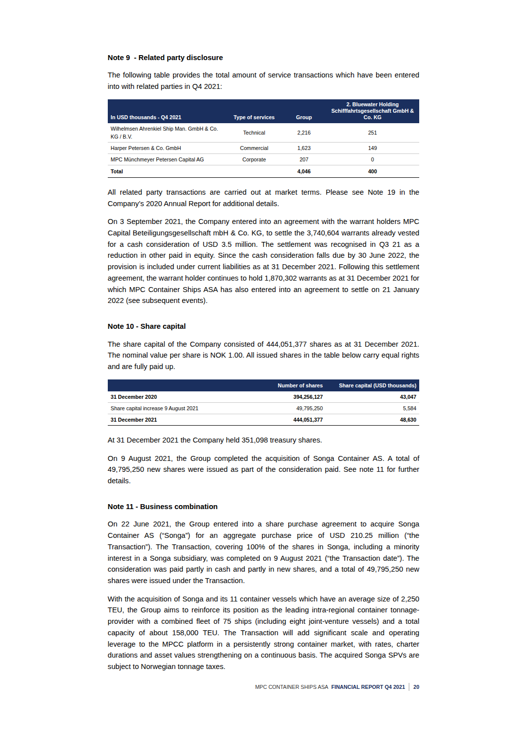Note 9 - Related party disclosure
The following table provides the total amount of service transactions which have been entered into with related parties in Q4 2021:
| In USD thousands - Q4 2021 | Type of services | Group | 2. Bluewater Holding Schifffahrtsgesellschaft GmbH & Co. KG |
| --- | --- | --- | --- |
| Wilhelmsen Ahrenkiel Ship Man. GmbH & Co. KG / B.V. | Technical | 2,216 | 251 |
| Harper Petersen & Co. GmbH | Commercial | 1,623 | 149 |
| MPC Münchmeyer Petersen Capital AG | Corporate | 207 | 0 |
| Total | | 4,046 | 400 |
All related party transactions are carried out at market terms. Please see Note 19 in the Company’s 2020 Annual Report for additional details.
On 3 September 2021, the Company entered into an agreement with the warrant holders MPC Capital Beteiligungsgesellschaft mbH & Co. KG, to settle the 3,740,604 warrants already vested for a cash consideration of USD 3.5 million. The settlement was recognised in Q3 21 as a reduction in other paid in equity. Since the cash consideration falls due by 30 June 2022, the provision is included under current liabilities as at 31 December 2021. Following this settlement agreement, the warrant holder continues to hold 1,870,302 warrants as at 31 December 2021 for which MPC Container Ships ASA has also entered into an agreement to settle on 21 January 2022 (see subsequent events).
Note 10 - Share capital
The share capital of the Company consisted of 444,051,377 shares as at 31 December 2021. The nominal value per share is NOK 1.00. All issued shares in the table below carry equal rights and are fully paid up.
| | Number of shares | Share capital (USD thousands) |
| --- | --- | --- |
| 31 December 2020 | 394,256,127 | 43,047 |
| Share capital increase 9 August 2021 | 49,795,250 | 5,584 |
| 31 December 2021 | 444,051,377 | 48,630 |
At 31 December 2021 the Company held 351,098 treasury shares.
On 9 August 2021, the Group completed the acquisition of Songa Container AS. A total of 49,795,250 new shares were issued as part of the consideration paid. See note 11 for further details.
Note 11 - Business combination
On 22 June 2021, the Group entered into a share purchase agreement to acquire Songa Container AS (“Songa”) for an aggregate purchase price of USD 210.25 million (“the Transaction”). The Transaction, covering 100% of the shares in Songa, including a minority interest in a Songa subsidiary, was completed on 9 August 2021 (“the Transaction date”). The consideration was paid partly in cash and partly in new shares, and a total of 49,795,250 new shares were issued under the Transaction.
With the acquisition of Songa and its 11 container vessels which have an average size of 2,250 TEU, the Group aims to reinforce its position as the leading intra-regional container tonnage-provider with a combined fleet of 75 ships (including eight joint-venture vessels) and a total capacity of about 158,000 TEU. The Transaction will add significant scale and operating leverage to the MPCC platform in a persistently strong container market, with rates, charter durations and asset values strengthening on a continuous basis. The acquired Songa SPVs are subject to Norwegian tonnage taxes.
MPC CONTAINER SHIPS ASA FINANCIAL REPORT Q4 202120